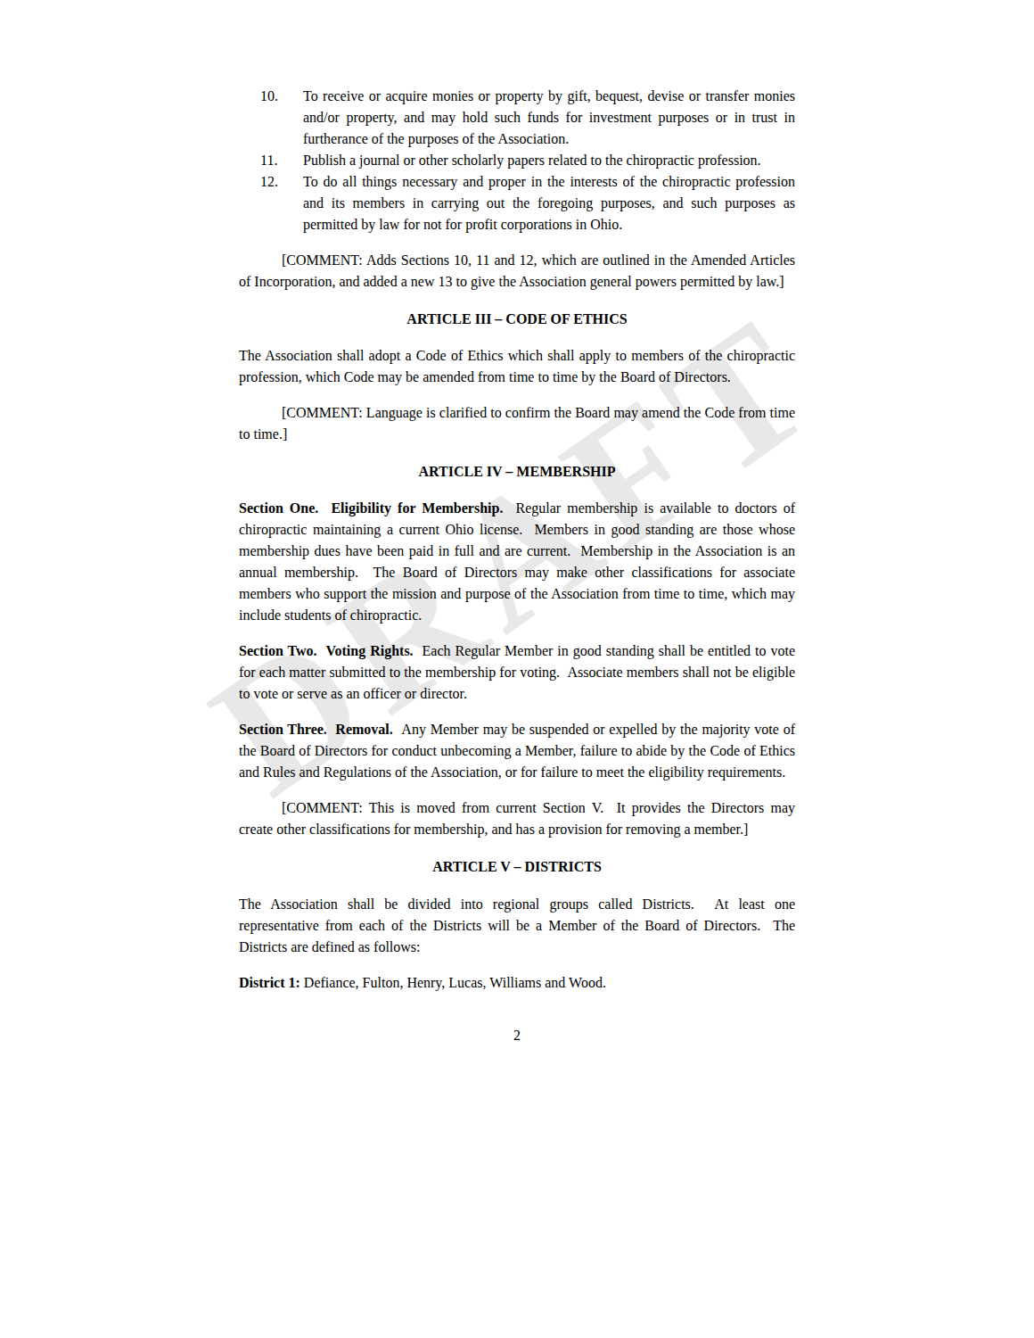DRAFT
10. To receive or acquire monies or property by gift, bequest, devise or transfer monies and/or property, and may hold such funds for investment purposes or in trust in furtherance of the purposes of the Association.
11. Publish a journal or other scholarly papers related to the chiropractic profession.
12. To do all things necessary and proper in the interests of the chiropractic profession and its members in carrying out the foregoing purposes, and such purposes as permitted by law for not for profit corporations in Ohio.
[COMMENT: Adds Sections 10, 11 and 12, which are outlined in the Amended Articles of Incorporation, and added a new 13 to give the Association general powers permitted by law.]
ARTICLE III – CODE OF ETHICS
The Association shall adopt a Code of Ethics which shall apply to members of the chiropractic profession, which Code may be amended from time to time by the Board of Directors.
[COMMENT: Language is clarified to confirm the Board may amend the Code from time to time.]
ARTICLE IV – MEMBERSHIP
Section One. Eligibility for Membership. Regular membership is available to doctors of chiropractic maintaining a current Ohio license. Members in good standing are those whose membership dues have been paid in full and are current. Membership in the Association is an annual membership. The Board of Directors may make other classifications for associate members who support the mission and purpose of the Association from time to time, which may include students of chiropractic.
Section Two. Voting Rights. Each Regular Member in good standing shall be entitled to vote for each matter submitted to the membership for voting. Associate members shall not be eligible to vote or serve as an officer or director.
Section Three. Removal. Any Member may be suspended or expelled by the majority vote of the Board of Directors for conduct unbecoming a Member, failure to abide by the Code of Ethics and Rules and Regulations of the Association, or for failure to meet the eligibility requirements.
[COMMENT: This is moved from current Section V. It provides the Directors may create other classifications for membership, and has a provision for removing a member.]
ARTICLE V – DISTRICTS
The Association shall be divided into regional groups called Districts. At least one representative from each of the Districts will be a Member of the Board of Directors. The Districts are defined as follows:
District 1: Defiance, Fulton, Henry, Lucas, Williams and Wood.
2